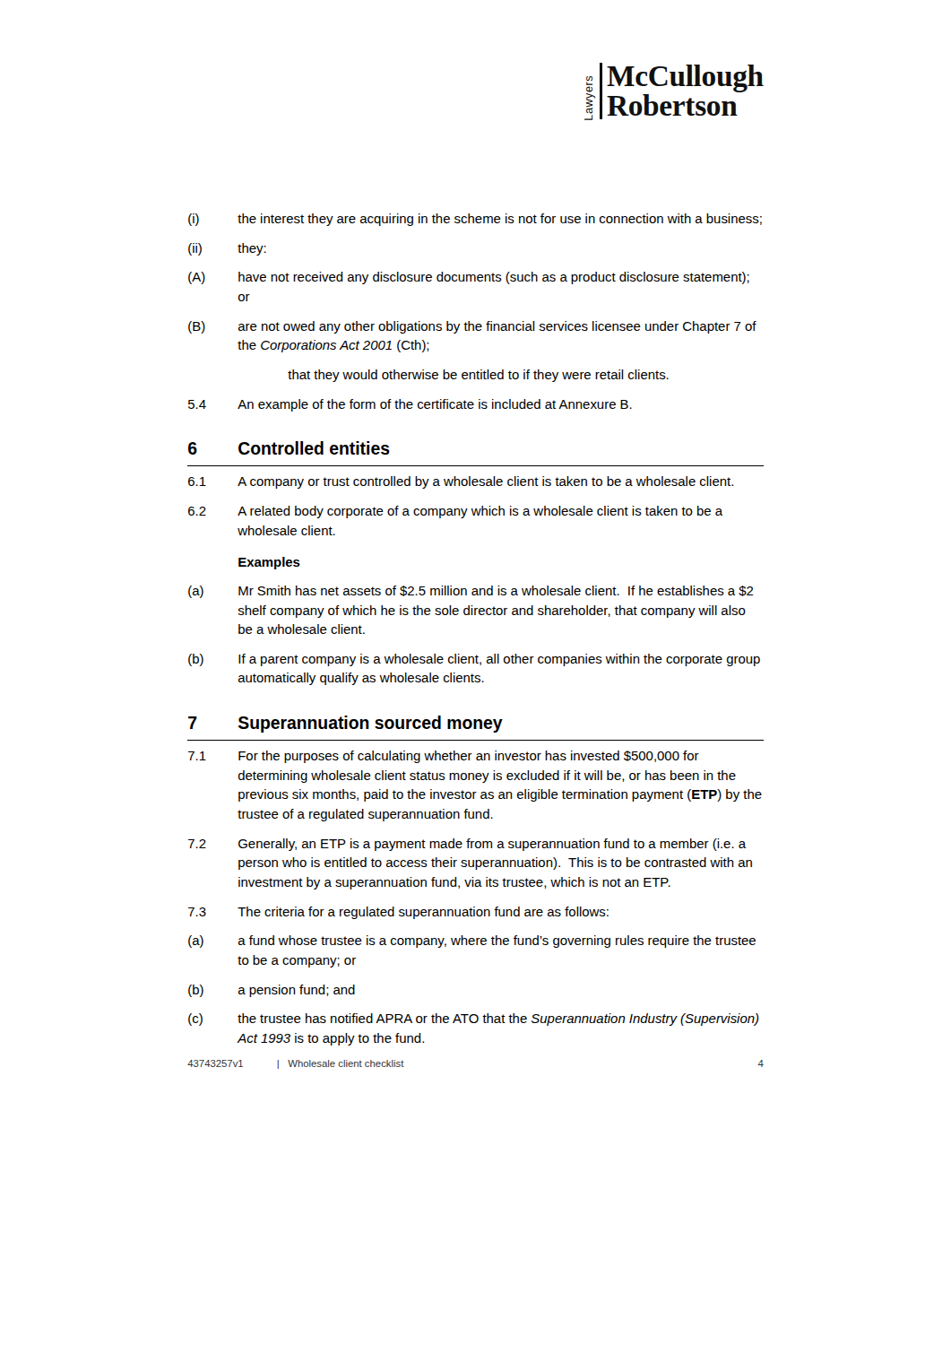Lawyers
McCullough Robertson
(i)
the interest they are acquiring in the scheme is not for use in connection with a business;
(ii)
they:
(A)
have not received any disclosure documents (such as a product disclosure statement); or
(B)
are not owed any other obligations by the financial services licensee under Chapter 7 of the Corporations Act 2001 (Cth);
that they would otherwise be entitled to if they were retail clients.
5.4
An example of the form of the certificate is included at Annexure B.
6 Controlled entities
6.1
A company or trust controlled by a wholesale client is taken to be a wholesale client.
6.2
A related body corporate of a company which is a wholesale client is taken to be a wholesale client.
Examples
(a)
Mr Smith has net assets of $2.5 million and is a wholesale client. If he establishes a $2 shelf company of which he is the sole director and shareholder, that company will also be a wholesale client.
(b)
If a parent company is a wholesale client, all other companies within the corporate group automatically qualify as wholesale clients.
7 Superannuation sourced money
7.1
For the purposes of calculating whether an investor has invested $500,000 for determining wholesale client status money is excluded if it will be, or has been in the previous six months, paid to the investor as an eligible termination payment (ETP) by the trustee of a regulated superannuation fund.
7.2
Generally, an ETP is a payment made from a superannuation fund to a member (i.e. a person who is entitled to access their superannuation). This is to be contrasted with an investment by a superannuation fund, via its trustee, which is not an ETP.
7.3
The criteria for a regulated superannuation fund are as follows:
(a)
a fund whose trustee is a company, where the fund’s governing rules require the trustee to be a company; or
(b)
a pension fund; and
(c)
the trustee has notified APRA or the ATO that the Superannuation Industry (Supervision) Act 1993 is to apply to the fund.
43743257v1
|
Wholesale client checklist
4